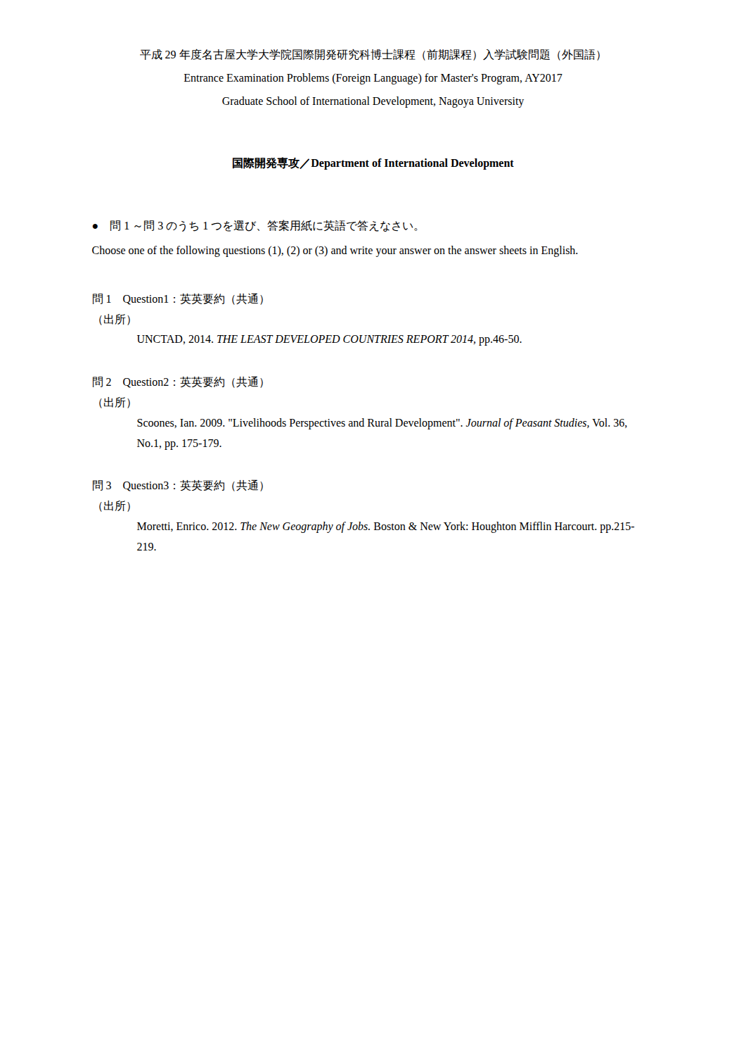平成 29 年度名古屋大学大学院国際開発研究科博士課程（前期課程）入学試験問題（外国語）
Entrance Examination Problems (Foreign Language) for Master's Program, AY2017
Graduate School of International Development, Nagoya University
国際開発専攻／Department of International Development
●　問 1 ～問 3 のうち 1 つを選び、答案用紙に英語で答えなさい。
Choose one of the following questions (1), (2) or (3) and write your answer on the answer sheets in English.
問 1　Question1：英英要約（共通）
（出所）
UNCTAD, 2014. THE LEAST DEVELOPED COUNTRIES REPORT 2014, pp.46-50.
問 2　Question2：英英要約（共通）
（出所）
Scoones, Ian. 2009. "Livelihoods Perspectives and Rural Development". Journal of Peasant Studies, Vol. 36, No.1, pp. 175-179.
問 3　Question3：英英要約（共通）
（出所）
Moretti, Enrico. 2012. The New Geography of Jobs. Boston & New York: Houghton Mifflin Harcourt. pp.215-219.